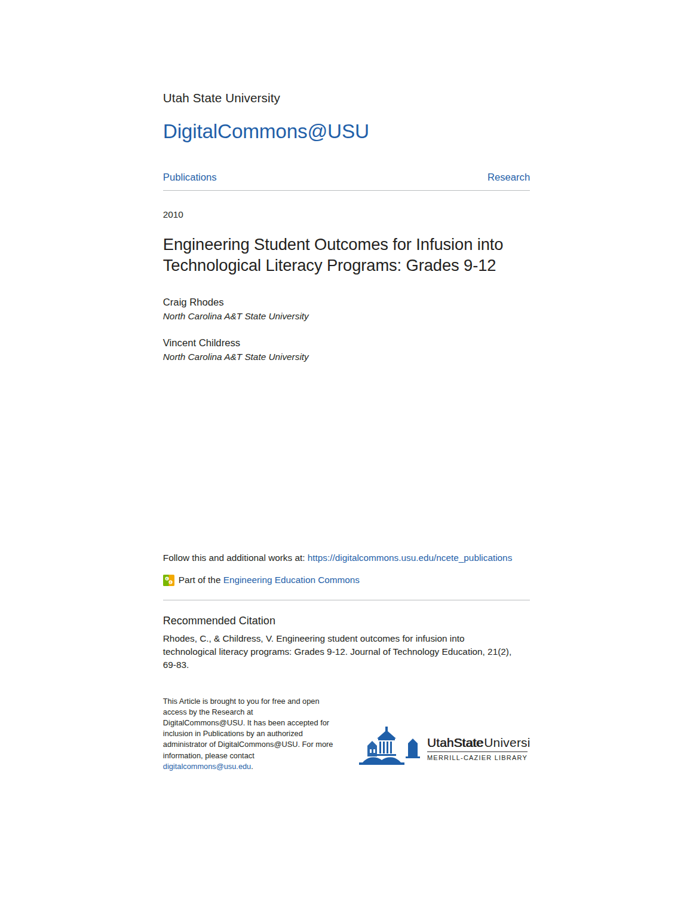Utah State University
DigitalCommons@USU
Publications Research
2010
Engineering Student Outcomes for Infusion into Technological Literacy Programs: Grades 9-12
Craig Rhodes North Carolina A&T State University
Vincent Childress North Carolina A&T State University
Follow this and additional works at: https://digitalcommons.usu.edu/ncete_publications
Part of the Engineering Education Commons
Recommended Citation
Rhodes, C., & Childress, V. Engineering student outcomes for infusion into technological literacy programs: Grades 9-12. Journal of Technology Education, 21(2), 69-83.
This Article is brought to you for free and open access by the Research at DigitalCommons@USU. It has been accepted for inclusion in Publications by an authorized administrator of DigitalCommons@USU. For more information, please contact digitalcommons@usu.edu.
UtahState x y z w v u t s r q p o n m l k j i h g f e d c b a UtahStateUniversity MERRILL-CAZIER LIBRARY